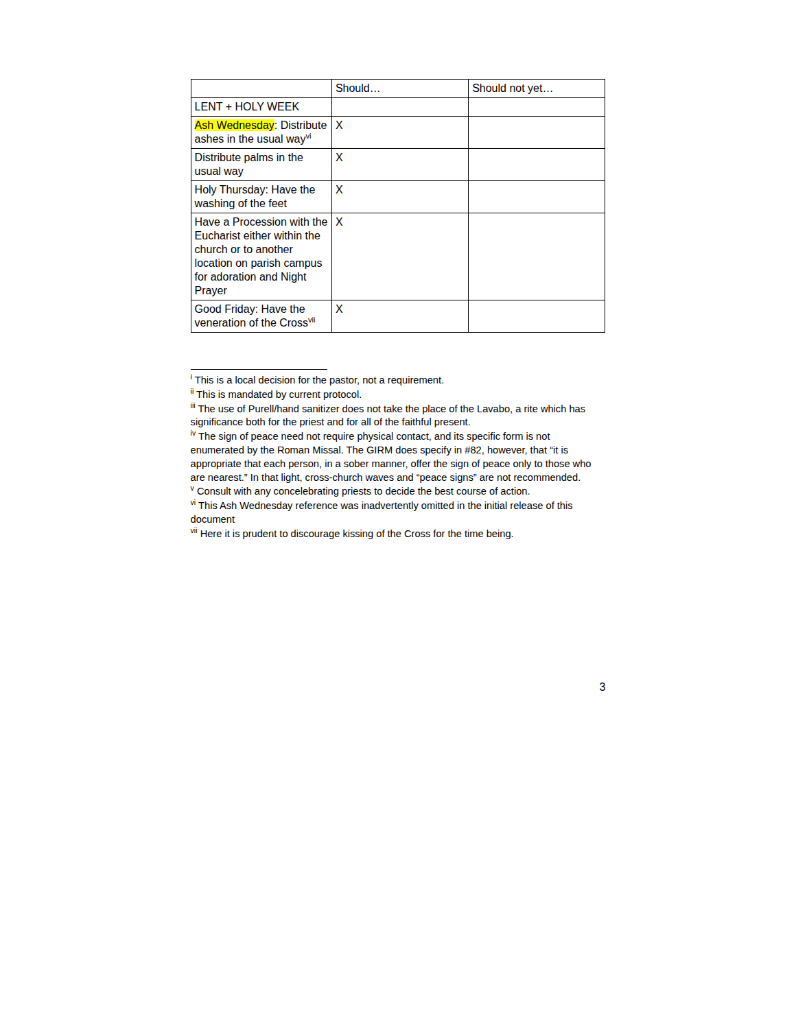| | Should… | Should not yet… |
| LENT + HOLY WEEK | | |
| Ash Wednesday : Distribute ashes in the usual way vi | X | |
| Distribute palms in the usual way | X | |
| Holy Thursday: Have the washing of the feet | X | |
| Have a Procession with the Eucharist either within the church or to another location on parish campus for adoration and Night Prayer | X | |
| Good Friday: Have the veneration of the Cross vii | X | |
i This is a local decision for the pastor, not a requirement.
ii This is mandated by current protocol.
iii The use of Purell/hand sanitizer does not take the place of the Lavabo, a rite which has significance both for the priest and for all of the faithful present.
iv The sign of peace need not require physical contact, and its specific form is not enumerated by the Roman Missal. The GIRM does specify in #82, however, that “it is appropriate that each person, in a sober manner, offer the sign of peace only to those who are nearest.” In that light, cross-church waves and “peace signs” are not recommended.
v Consult with any concelebrating priests to decide the best course of action.
vi This Ash Wednesday reference was inadvertently omitted in the initial release of this document
vii Here it is prudent to discourage kissing of the Cross for the time being.
3